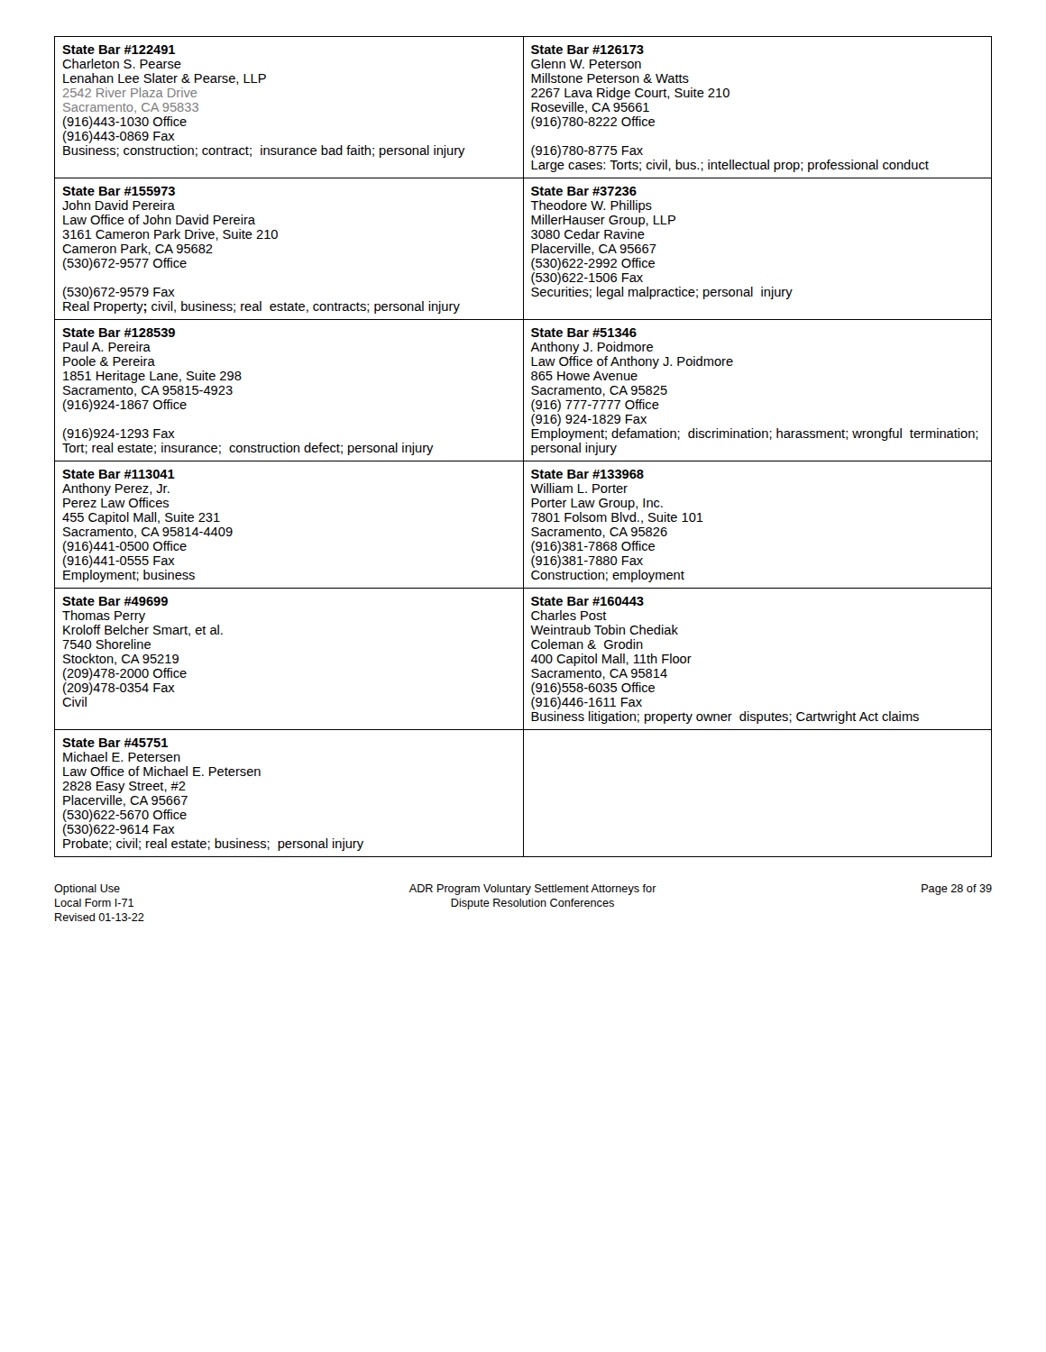| State Bar #122491 Charleton S. Pearse Lenahan Lee Slater & Pearse, LLP 2542 River Plaza Drive Sacramento, CA 95833 (916)443-1030 Office (916)443-0869 Fax Business; construction; contract; insurance bad faith; personal injury | State Bar #126173 Glenn W. Peterson Millstone Peterson & Watts 2267 Lava Ridge Court, Suite 210 Roseville, CA 95661 (916)780-8222 Office (916)780-8775 Fax Large cases: Torts; civil, bus.; intellectual prop; professional conduct |
| State Bar #155973 John David Pereira Law Office of John David Pereira 3161 Cameron Park Drive, Suite 210 Cameron Park, CA 95682 (530)672-9577 Office (530)672-9579 Fax Real Property ; civil, business; real estate, contracts; personal injury | State Bar #37236 Theodore W. Phillips MillerHauser Group, LLP 3080 Cedar Ravine Placerville, CA 95667 (530)622-2992 Office (530)622-1506 Fax Securities; legal malpractice; personal injury |
| State Bar #128539 Paul A. Pereira Poole & Pereira 1851 Heritage Lane, Suite 298 Sacramento, CA 95815-4923 (916)924-1867 Office (916)924-1293 Fax Tort; real estate; insurance; construction defect; personal injury | State Bar #51346 Anthony J. Poidmore Law Office of Anthony J. Poidmore 865 Howe Avenue Sacramento, CA 95825 (916) 777-7777 Office (916) 924-1829 Fax Employment; defamation; discrimination; harassment; wrongful termination; personal injury |
| State Bar #113041 Anthony Perez, Jr. Perez Law Offices 455 Capitol Mall, Suite 231 Sacramento, CA 95814-4409 (916)441-0500 Office (916)441-0555 Fax Employment; business | State Bar #133968 William L. Porter Porter Law Group, Inc. 7801 Folsom Blvd., Suite 101 Sacramento, CA 95826 (916)381-7868 Office (916)381-7880 Fax Construction; employment |
| State Bar #49699 Thomas Perry Kroloff Belcher Smart, et al. 7540 Shoreline Stockton, CA 95219 (209)478-2000 Office (209)478-0354 Fax Civil | State Bar #160443 Charles Post Weintraub Tobin Chediak Coleman & Grodin 400 Capitol Mall, 11th Floor Sacramento, CA 95814 (916)558-6035 Office (916)446-1611 Fax Business litigation; property owner disputes; Cartwright Act claims |
| State Bar #45751 Michael E. Petersen Law Office of Michael E. Petersen 2828 Easy Street, #2 Placerville, CA 95667 (530)622-5670 Office (530)622-9614 Fax Probate; civil; real estate; business; personal injury | |
Optional Use
Local Form I-71
Revised 01-13-22
ADR Program Voluntary Settlement Attorneys for
Dispute Resolution Conferences
Page 28 of 39